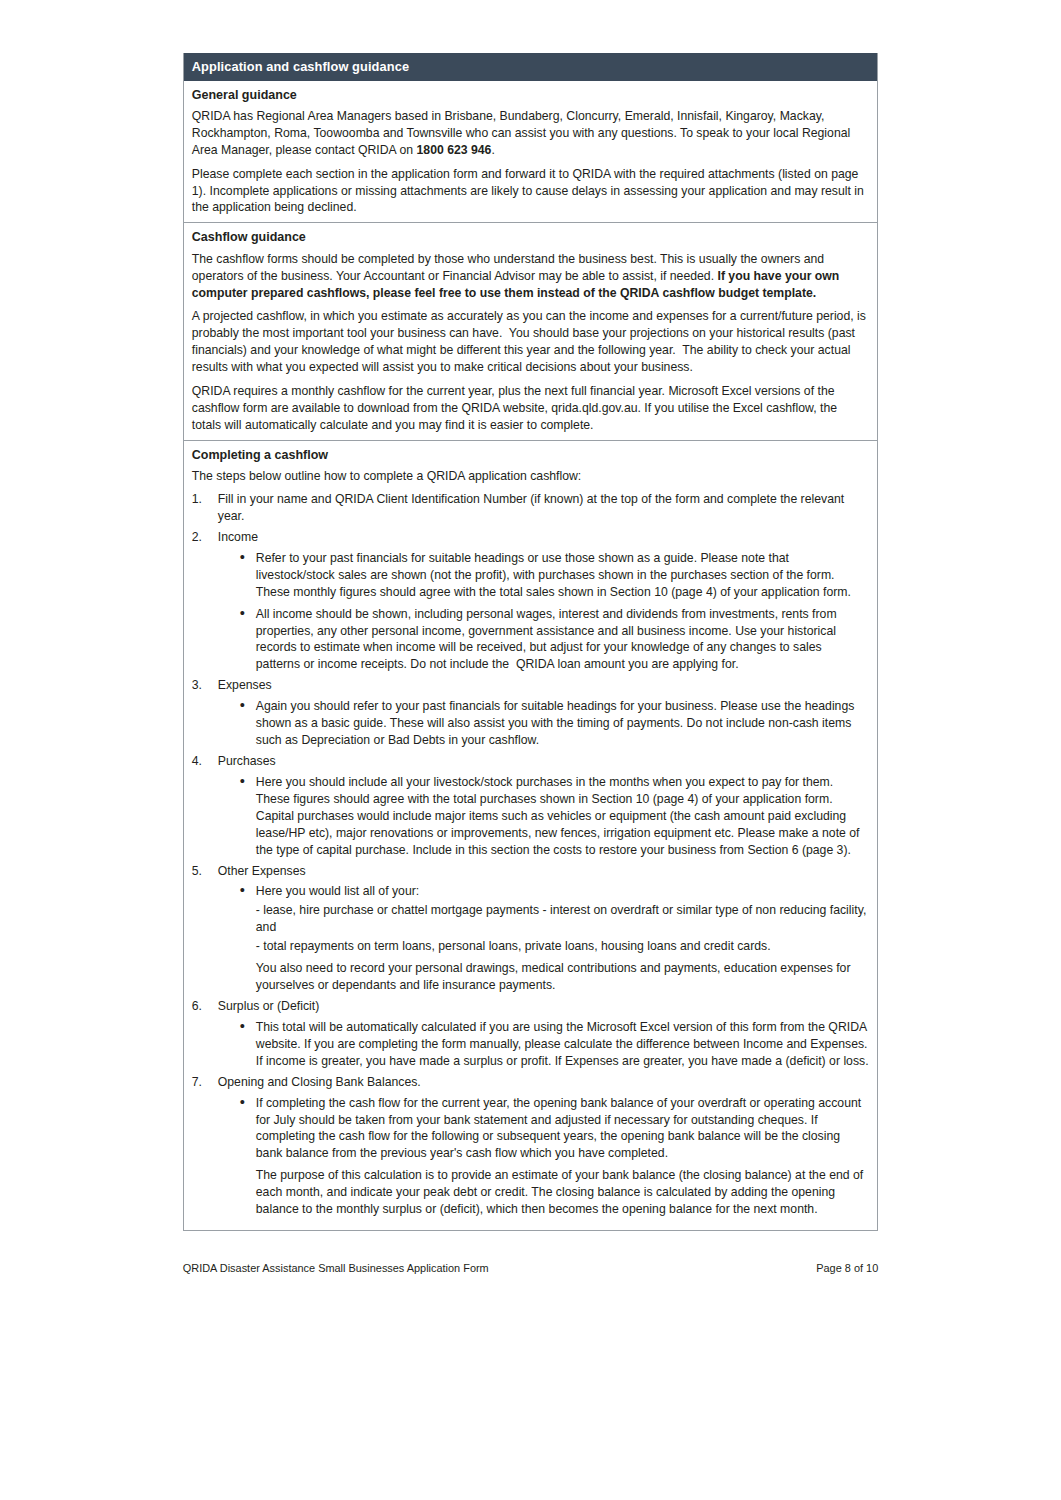Application and cashflow guidance
General guidance
QRIDA has Regional Area Managers based in Brisbane, Bundaberg, Cloncurry, Emerald, Innisfail, Kingaroy, Mackay, Rockhampton, Roma, Toowoomba and Townsville who can assist you with any questions. To speak to your local Regional Area Manager, please contact QRIDA on 1800 623 946.
Please complete each section in the application form and forward it to QRIDA with the required attachments (listed on page 1). Incomplete applications or missing attachments are likely to cause delays in assessing your application and may result in the application being declined.
Cashflow guidance
The cashflow forms should be completed by those who understand the business best. This is usually the owners and operators of the business. Your Accountant or Financial Advisor may be able to assist, if needed. If you have your own computer prepared cashflows, please feel free to use them instead of the QRIDA cashflow budget template.
A projected cashflow, in which you estimate as accurately as you can the income and expenses for a current/future period, is probably the most important tool your business can have. You should base your projections on your historical results (past financials) and your knowledge of what might be different this year and the following year. The ability to check your actual results with what you expected will assist you to make critical decisions about your business.
QRIDA requires a monthly cashflow for the current year, plus the next full financial year. Microsoft Excel versions of the cashflow form are available to download from the QRIDA website, qrida.qld.gov.au. If you utilise the Excel cashflow, the totals will automatically calculate and you may find it is easier to complete.
Completing a cashflow
The steps below outline how to complete a QRIDA application cashflow:
Fill in your name and QRIDA Client Identification Number (if known) at the top of the form and complete the relevant year.
Income
Refer to your past financials for suitable headings or use those shown as a guide. Please note that livestock/stock sales are shown (not the profit), with purchases shown in the purchases section of the form. These monthly figures should agree with the total sales shown in Section 10 (page 4) of your application form.
All income should be shown, including personal wages, interest and dividends from investments, rents from properties, any other personal income, government assistance and all business income. Use your historical records to estimate when income will be received, but adjust for your knowledge of any changes to sales patterns or income receipts. Do not include the QRIDA loan amount you are applying for.
Expenses
Again you should refer to your past financials for suitable headings for your business. Please use the headings shown as a basic guide. These will also assist you with the timing of payments. Do not include non-cash items such as Depreciation or Bad Debts in your cashflow.
Purchases
Here you should include all your livestock/stock purchases in the months when you expect to pay for them. These figures should agree with the total purchases shown in Section 10 (page 4) of your application form. Capital purchases would include major items such as vehicles or equipment (the cash amount paid excluding lease/HP etc), major renovations or improvements, new fences, irrigation equipment etc. Please make a note of the type of capital purchase. Include in this section the costs to restore your business from Section 6 (page 3).
Other Expenses
Here you would list all of your:
- lease, hire purchase or chattel mortgage payments - interest on overdraft or similar type of non reducing facility, and
- total repayments on term loans, personal loans, private loans, housing loans and credit cards.
You also need to record your personal drawings, medical contributions and payments, education expenses for yourselves or dependants and life insurance payments.
Surplus or (Deficit)
This total will be automatically calculated if you are using the Microsoft Excel version of this form from the QRIDA website. If you are completing the form manually, please calculate the difference between Income and Expenses. If income is greater, you have made a surplus or profit. If Expenses are greater, you have made a (deficit) or loss.
Opening and Closing Bank Balances.
If completing the cash flow for the current year, the opening bank balance of your overdraft or operating account for July should be taken from your bank statement and adjusted if necessary for outstanding cheques. If completing the cash flow for the following or subsequent years, the opening bank balance will be the closing bank balance from the previous year's cash flow which you have completed.
The purpose of this calculation is to provide an estimate of your bank balance (the closing balance) at the end of each month, and indicate your peak debt or credit. The closing balance is calculated by adding the opening balance to the monthly surplus or (deficit), which then becomes the opening balance for the next month.
QRIDA Disaster Assistance Small Businesses Application Form
Page 8 of 10